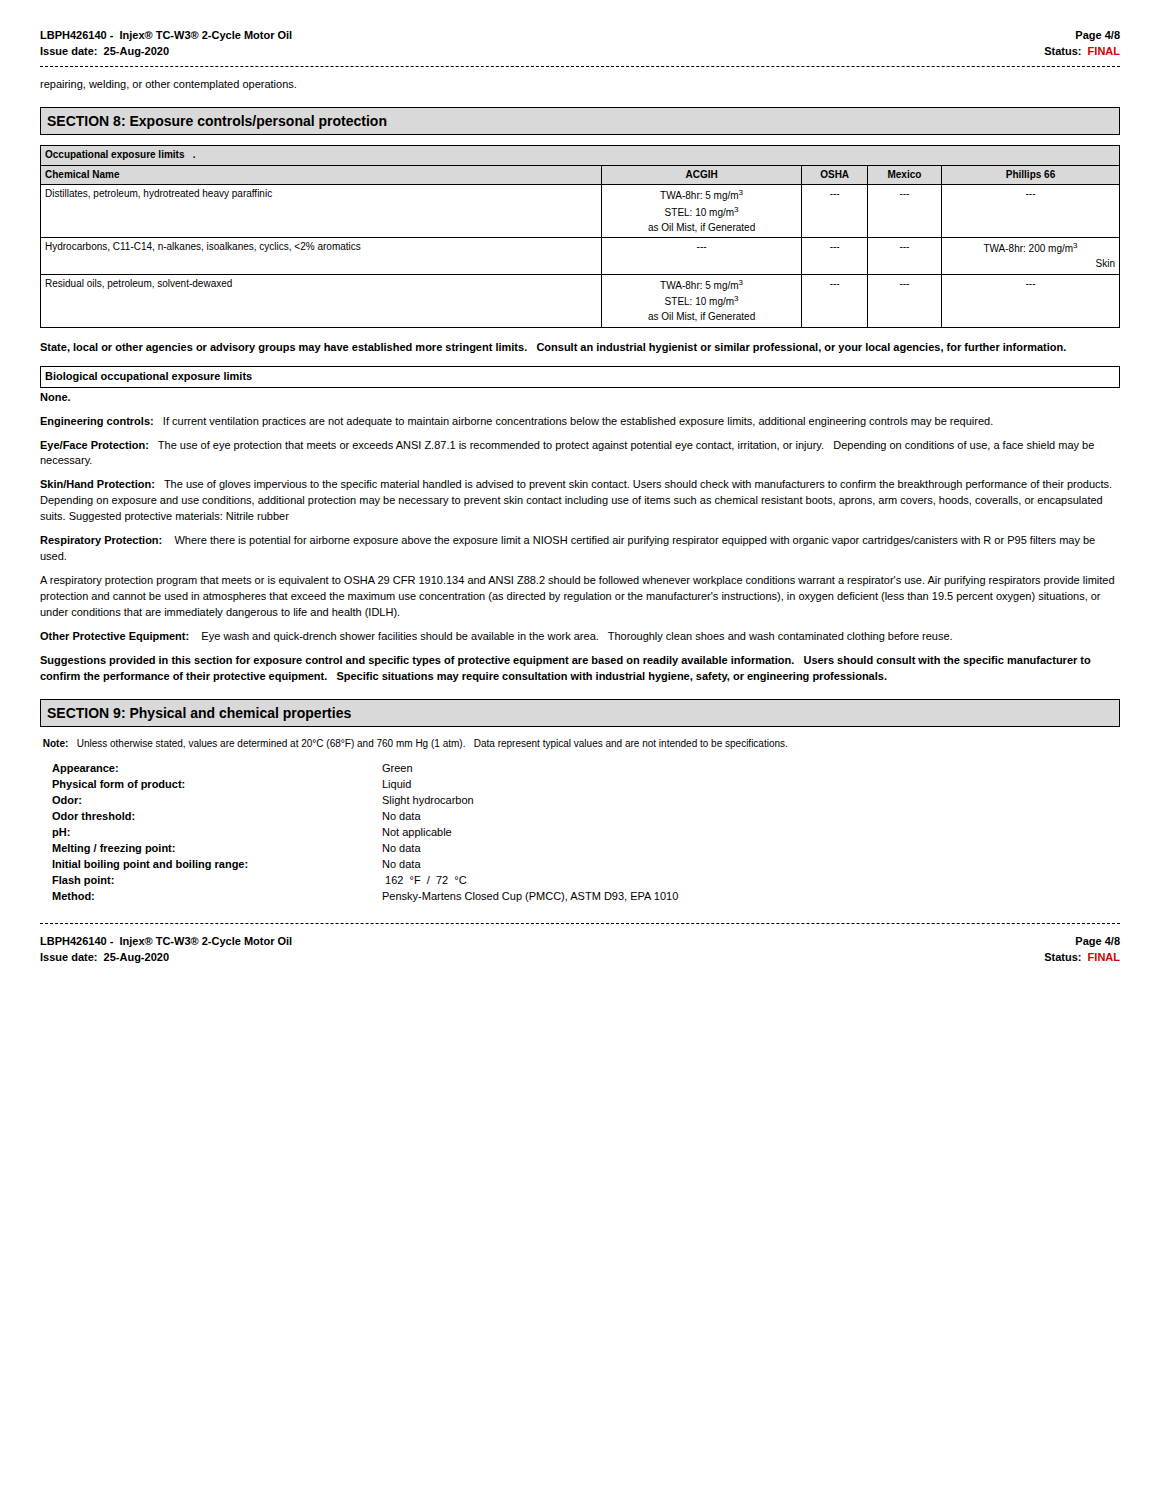LBPH426140 - Injex® TC-W3® 2-Cycle Motor Oil
Issue date: 25-Aug-2020
Page 4/8
Status: FINAL
repairing, welding, or other contemplated operations.
SECTION 8: Exposure controls/personal protection
| Occupational exposure limits . |
| --- |
| Chemical Name | ACGIH | OSHA | Mexico | Phillips 66 |
| Distillates, petroleum, hydrotreated heavy paraffinic | TWA-8hr: 5 mg/m 3 STEL: 10 mg/m 3 as Oil Mist, if Generated | --- | --- | --- |
| Hydrocarbons, C11-C14, n-alkanes, isoalkanes, cyclics, <2% aromatics | --- | --- | --- | TWA-8hr: 200 mg/m 3 Skin |
| Residual oils, petroleum, solvent-dewaxed | TWA-8hr: 5 mg/m 3 STEL: 10 mg/m 3 as Oil Mist, if Generated | --- | --- | --- |
State, local or other agencies or advisory groups may have established more stringent limits. Consult an industrial hygienist or similar professional, or your local agencies, for further information.
Biological occupational exposure limits
None.
Engineering controls: If current ventilation practices are not adequate to maintain airborne concentrations below the established exposure limits, additional engineering controls may be required.
Eye/Face Protection: The use of eye protection that meets or exceeds ANSI Z.87.1 is recommended to protect against potential eye contact, irritation, or injury. Depending on conditions of use, a face shield may be necessary.
Skin/Hand Protection: The use of gloves impervious to the specific material handled is advised to prevent skin contact. Users should check with manufacturers to confirm the breakthrough performance of their products. Depending on exposure and use conditions, additional protection may be necessary to prevent skin contact including use of items such as chemical resistant boots, aprons, arm covers, hoods, coveralls, or encapsulated suits. Suggested protective materials: Nitrile rubber
Respiratory Protection: Where there is potential for airborne exposure above the exposure limit a NIOSH certified air purifying respirator equipped with organic vapor cartridges/canisters with R or P95 filters may be used.
A respiratory protection program that meets or is equivalent to OSHA 29 CFR 1910.134 and ANSI Z88.2 should be followed whenever workplace conditions warrant a respirator's use. Air purifying respirators provide limited protection and cannot be used in atmospheres that exceed the maximum use concentration (as directed by regulation or the manufacturer's instructions), in oxygen deficient (less than 19.5 percent oxygen) situations, or under conditions that are immediately dangerous to life and health (IDLH).
Other Protective Equipment: Eye wash and quick-drench shower facilities should be available in the work area. Thoroughly clean shoes and wash contaminated clothing before reuse.
Suggestions provided in this section for exposure control and specific types of protective equipment are based on readily available information. Users should consult with the specific manufacturer to confirm the performance of their protective equipment. Specific situations may require consultation with industrial hygiene, safety, or engineering professionals.
SECTION 9: Physical and chemical properties
Note: Unless otherwise stated, values are determined at 20°C (68°F) and 760 mm Hg (1 atm). Data represent typical values and are not intended to be specifications.
Appearance:
Green
Physical form of product:
Liquid
Odor:
Slight hydrocarbon
Odor threshold:
No data
pH:
Not applicable
Melting / freezing point:
No data
Initial boiling point and boiling range:
No data
Flash point:
162 °F / 72 °C
Method:
Pensky-Martens Closed Cup (PMCC), ASTM D93, EPA 1010
LBPH426140 - Injex® TC-W3® 2-Cycle Motor Oil
Issue date: 25-Aug-2020
Page 4/8
Status: FINAL